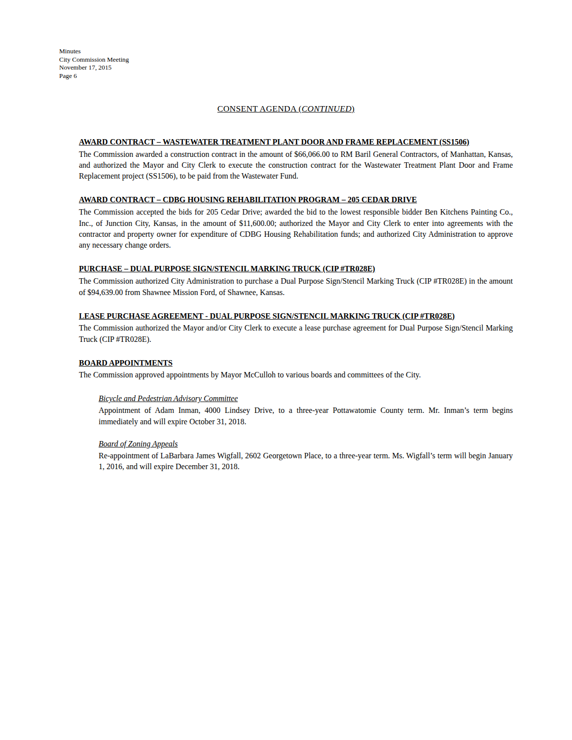Minutes
City Commission Meeting
November 17, 2015
Page 6
CONSENT AGENDA (CONTINUED)
AWARD CONTRACT – WASTEWATER TREATMENT PLANT DOOR AND FRAME REPLACEMENT (SS1506)
The Commission awarded a construction contract in the amount of $66,066.00 to RM Baril General Contractors, of Manhattan, Kansas, and authorized the Mayor and City Clerk to execute the construction contract for the Wastewater Treatment Plant Door and Frame Replacement project (SS1506), to be paid from the Wastewater Fund.
AWARD CONTRACT – CDBG HOUSING REHABILITATION PROGRAM – 205 CEDAR DRIVE
The Commission accepted the bids for 205 Cedar Drive; awarded the bid to the lowest responsible bidder Ben Kitchens Painting Co., Inc., of Junction City, Kansas, in the amount of $11,600.00; authorized the Mayor and City Clerk to enter into agreements with the contractor and property owner for expenditure of CDBG Housing Rehabilitation funds; and authorized City Administration to approve any necessary change orders.
PURCHASE – DUAL PURPOSE SIGN/STENCIL MARKING TRUCK (CIP #TR028E)
The Commission authorized City Administration to purchase a Dual Purpose Sign/Stencil Marking Truck (CIP #TR028E) in the amount of $94,639.00 from Shawnee Mission Ford, of Shawnee, Kansas.
LEASE PURCHASE AGREEMENT - DUAL PURPOSE SIGN/STENCIL MARKING TRUCK (CIP #TR028E)
The Commission authorized the Mayor and/or City Clerk to execute a lease purchase agreement for Dual Purpose Sign/Stencil Marking Truck (CIP #TR028E).
BOARD APPOINTMENTS
The Commission approved appointments by Mayor McCulloh to various boards and committees of the City.
Bicycle and Pedestrian Advisory Committee
Appointment of Adam Inman, 4000 Lindsey Drive, to a three-year Pottawatomie County term. Mr. Inman’s term begins immediately and will expire October 31, 2018.
Board of Zoning Appeals
Re-appointment of LaBarbara James Wigfall, 2602 Georgetown Place, to a three-year term. Ms. Wigfall’s term will begin January 1, 2016, and will expire December 31, 2018.